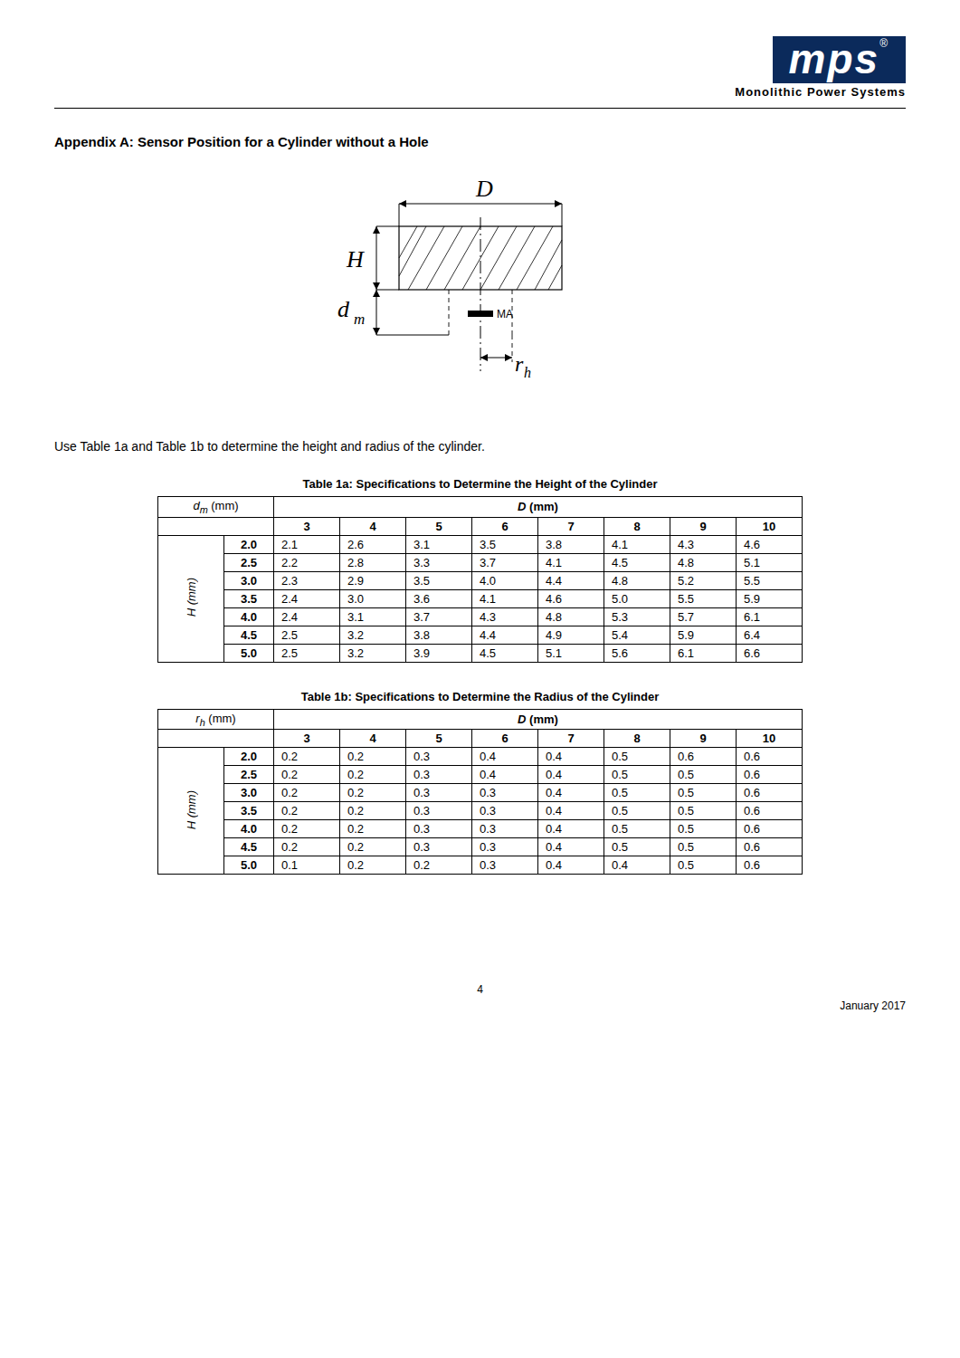mps®
Monolithic Power Systems
Appendix A: Sensor Position for a Cylinder without a Hole
D H d m MA r h
Use Table 1a and Table 1b to determine the height and radius of the cylinder.
Table 1a: Specifications to Determine the Height of the Cylinder
| d m (mm) | D (mm) |
| | 3 | 4 | 5 | 6 | 7 | 8 | 9 | 10 |
| H (mm) | 2.0 | 2.1 | 2.6 | 3.1 | 3.5 | 3.8 | 4.1 | 4.3 | 4.6 |
| 2.5 | 2.2 | 2.8 | 3.3 | 3.7 | 4.1 | 4.5 | 4.8 | 5.1 |
| 3.0 | 2.3 | 2.9 | 3.5 | 4.0 | 4.4 | 4.8 | 5.2 | 5.5 |
| 3.5 | 2.4 | 3.0 | 3.6 | 4.1 | 4.6 | 5.0 | 5.5 | 5.9 |
| 4.0 | 2.4 | 3.1 | 3.7 | 4.3 | 4.8 | 5.3 | 5.7 | 6.1 |
| 4.5 | 2.5 | 3.2 | 3.8 | 4.4 | 4.9 | 5.4 | 5.9 | 6.4 |
| 5.0 | 2.5 | 3.2 | 3.9 | 4.5 | 5.1 | 5.6 | 6.1 | 6.6 |
Table 1b: Specifications to Determine the Radius of the Cylinder
| r h (mm) | D (mm) |
| | 3 | 4 | 5 | 6 | 7 | 8 | 9 | 10 |
| H (mm) | 2.0 | 0.2 | 0.2 | 0.3 | 0.4 | 0.4 | 0.5 | 0.6 | 0.6 |
| 2.5 | 0.2 | 0.2 | 0.3 | 0.4 | 0.4 | 0.5 | 0.5 | 0.6 |
| 3.0 | 0.2 | 0.2 | 0.3 | 0.3 | 0.4 | 0.5 | 0.5 | 0.6 |
| 3.5 | 0.2 | 0.2 | 0.3 | 0.3 | 0.4 | 0.5 | 0.5 | 0.6 |
| 4.0 | 0.2 | 0.2 | 0.3 | 0.3 | 0.4 | 0.5 | 0.5 | 0.6 |
| 4.5 | 0.2 | 0.2 | 0.3 | 0.3 | 0.4 | 0.5 | 0.5 | 0.6 |
| 5.0 | 0.1 | 0.2 | 0.2 | 0.3 | 0.4 | 0.4 | 0.5 | 0.6 |
4
January 2017